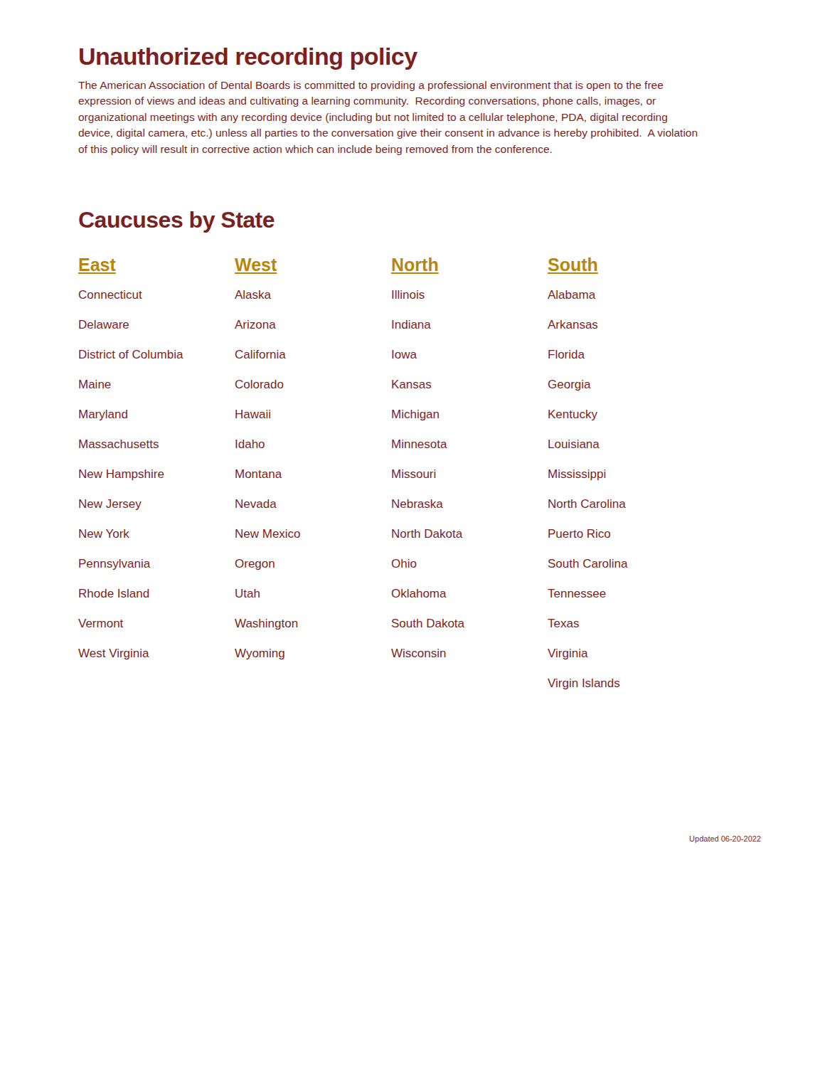Unauthorized recording policy
The American Association of Dental Boards is committed to providing a professional environment that is open to the free expression of views and ideas and cultivating a learning community. Recording conversations, phone calls, images, or organizational meetings with any recording device (including but not limited to a cellular telephone, PDA, digital recording device, digital camera, etc.) unless all parties to the conversation give their consent in advance is hereby prohibited. A violation of this policy will result in corrective action which can include being removed from the conference.
Caucuses by State
| East | West | North | South |
| --- | --- | --- | --- |
| Connecticut | Alaska | Illinois | Alabama |
| Delaware | Arizona | Indiana | Arkansas |
| District of Columbia | California | Iowa | Florida |
| Maine | Colorado | Kansas | Georgia |
| Maryland | Hawaii | Michigan | Kentucky |
| Massachusetts | Idaho | Minnesota | Louisiana |
| New Hampshire | Montana | Missouri | Mississippi |
| New Jersey | Nevada | Nebraska | North Carolina |
| New York | New Mexico | North Dakota | Puerto Rico |
| Pennsylvania | Oregon | Ohio | South Carolina |
| Rhode Island | Utah | Oklahoma | Tennessee |
| Vermont | Washington | South Dakota | Texas |
| West Virginia | Wyoming | Wisconsin | Virginia |
| | | | Virgin Islands |
Updated 06-20-2022